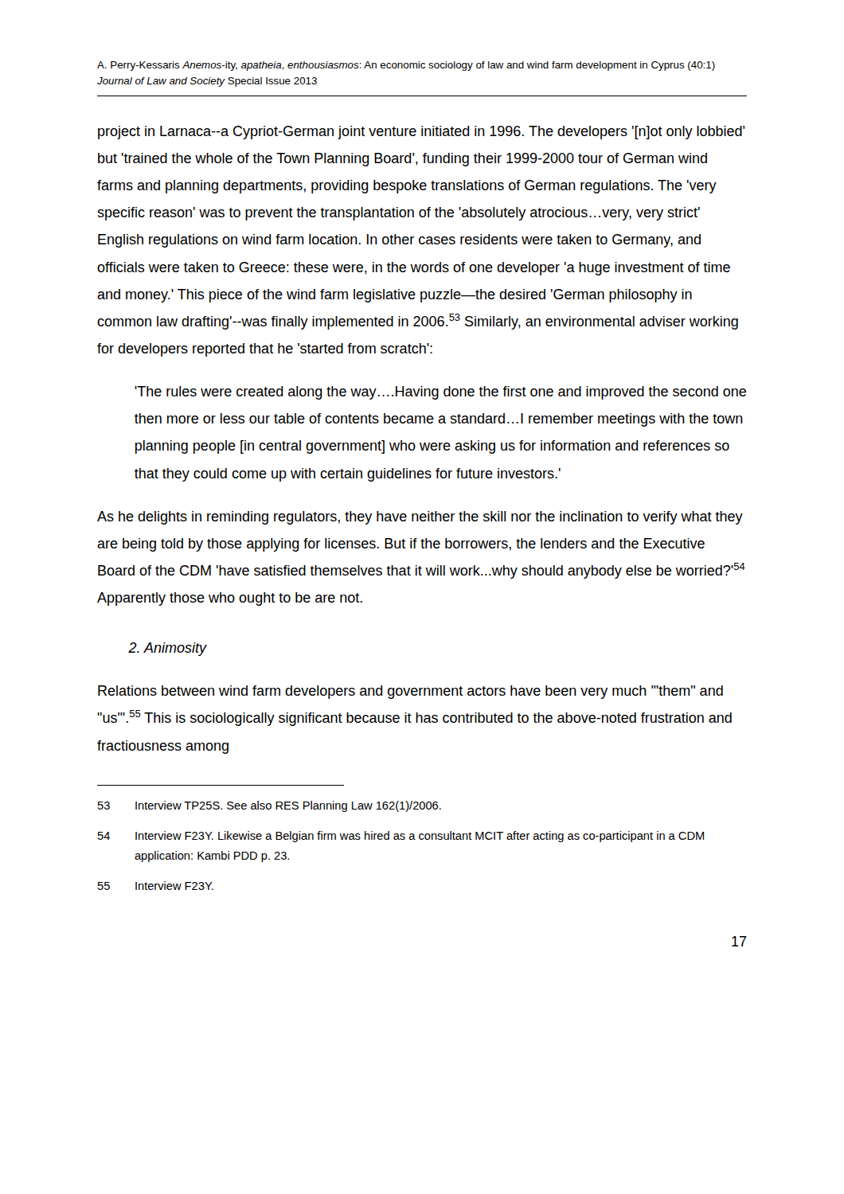A. Perry-Kessaris Anemos-ity, apatheia, enthousiasmos: An economic sociology of law and wind farm development in Cyprus (40:1) Journal of Law and Society Special Issue 2013
project in Larnaca--a Cypriot-German joint venture initiated in 1996. The developers '[n]ot only lobbied' but 'trained the whole of the Town Planning Board', funding their 1999-2000 tour of German wind farms and planning departments, providing bespoke translations of German regulations. The 'very specific reason' was to prevent the transplantation of the 'absolutely atrocious…very, very strict' English regulations on wind farm location. In other cases residents were taken to Germany, and officials were taken to Greece: these were, in the words of one developer 'a huge investment of time and money.' This piece of the wind farm legislative puzzle—the desired 'German philosophy in common law drafting'--was finally implemented in 2006.53 Similarly, an environmental adviser working for developers reported that he 'started from scratch':
'The rules were created along the way….Having done the first one and improved the second one then more or less our table of contents became a standard…I remember meetings with the town planning people [in central government] who were asking us for information and references so that they could come up with certain guidelines for future investors.'
As he delights in reminding regulators, they have neither the skill nor the inclination to verify what they are being told by those applying for licenses. But if the borrowers, the lenders and the Executive Board of the CDM 'have satisfied themselves that it will work...why should anybody else be worried?'54 Apparently those who ought to be are not.
2. Animosity
Relations between wind farm developers and government actors have been very much '"them" and "us"'.55 This is sociologically significant because it has contributed to the above-noted frustration and fractiousness among
53 Interview TP25S. See also RES Planning Law 162(1)/2006.
54 Interview F23Y. Likewise a Belgian firm was hired as a consultant MCIT after acting as co-participant in a CDM application: Kambi PDD p. 23.
55 Interview F23Y.
17